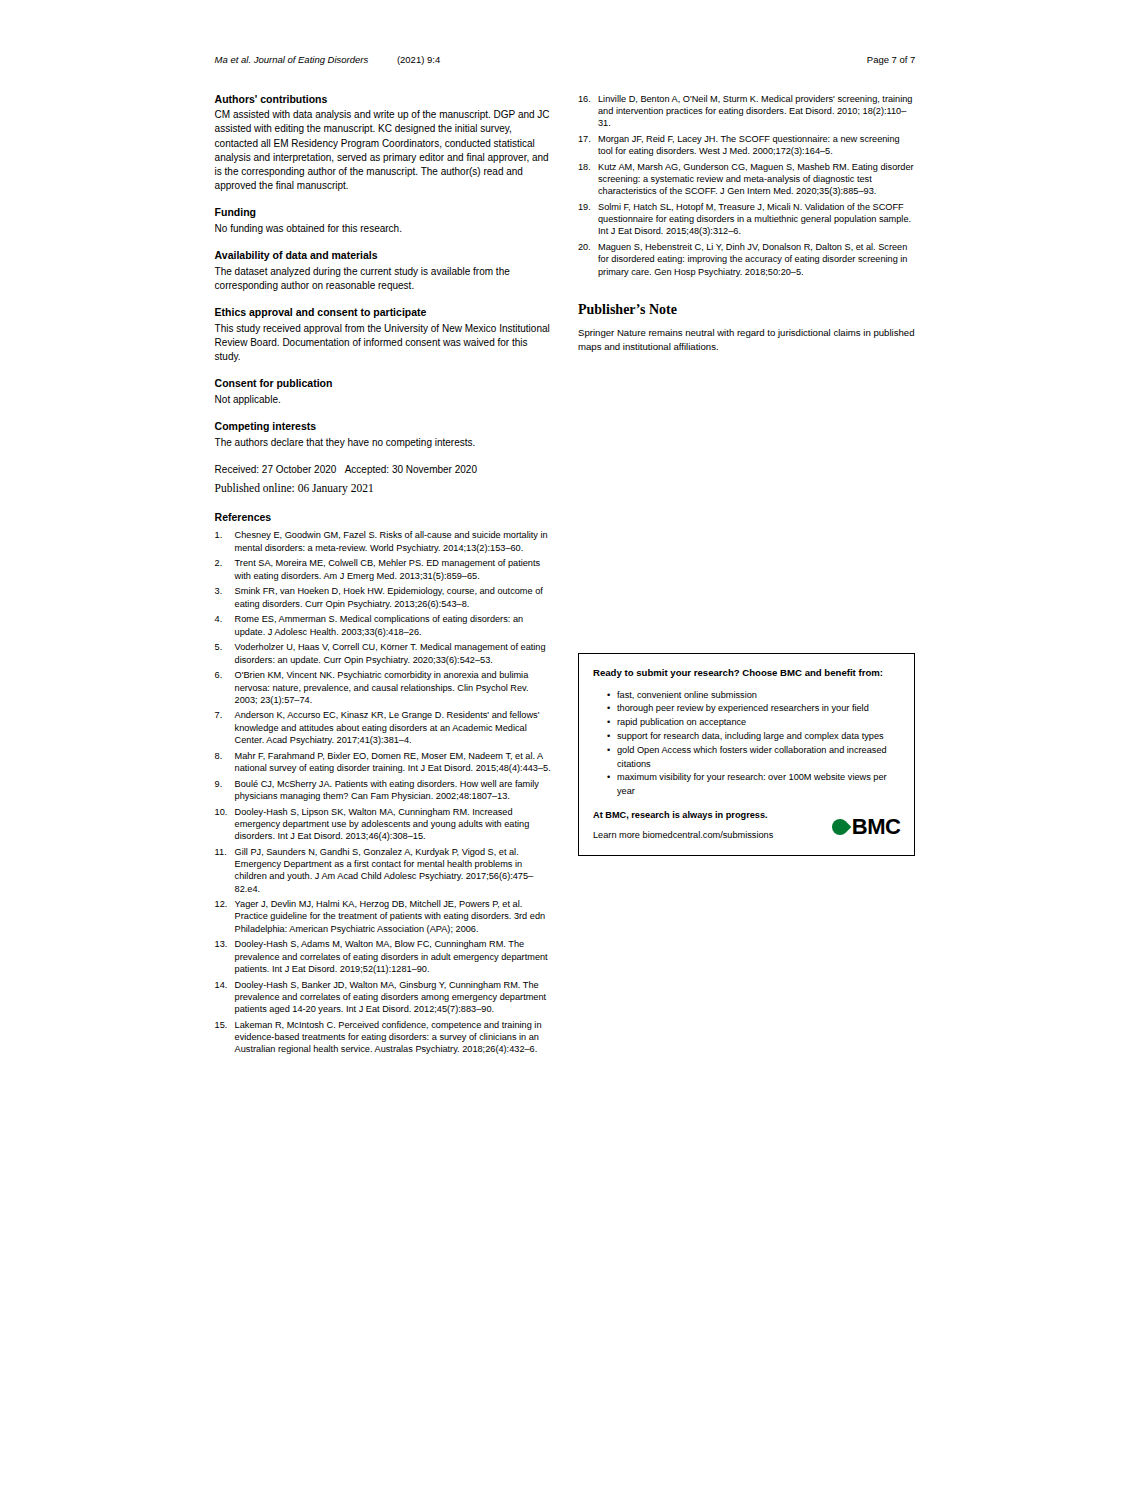Ma et al. Journal of Eating Disorders (2021) 9:4
Page 7 of 7
Authors' contributions
CM assisted with data analysis and write up of the manuscript. DGP and JC assisted with editing the manuscript. KC designed the initial survey, contacted all EM Residency Program Coordinators, conducted statistical analysis and interpretation, served as primary editor and final approver, and is the corresponding author of the manuscript. The author(s) read and approved the final manuscript.
Funding
No funding was obtained for this research.
Availability of data and materials
The dataset analyzed during the current study is available from the corresponding author on reasonable request.
Ethics approval and consent to participate
This study received approval from the University of New Mexico Institutional Review Board. Documentation of informed consent was waived for this study.
Consent for publication
Not applicable.
Competing interests
The authors declare that they have no competing interests.
Received: 27 October 2020 Accepted: 30 November 2020
Published online: 06 January 2021
References
Chesney E, Goodwin GM, Fazel S. Risks of all-cause and suicide mortality in mental disorders: a meta-review. World Psychiatry. 2014;13(2):153–60.
Trent SA, Moreira ME, Colwell CB, Mehler PS. ED management of patients with eating disorders. Am J Emerg Med. 2013;31(5):859–65.
Smink FR, van Hoeken D, Hoek HW. Epidemiology, course, and outcome of eating disorders. Curr Opin Psychiatry. 2013;26(6):543–8.
Rome ES, Ammerman S. Medical complications of eating disorders: an update. J Adolesc Health. 2003;33(6):418–26.
Voderholzer U, Haas V, Correll CU, Körner T. Medical management of eating disorders: an update. Curr Opin Psychiatry. 2020;33(6):542–53.
O'Brien KM, Vincent NK. Psychiatric comorbidity in anorexia and bulimia nervosa: nature, prevalence, and causal relationships. Clin Psychol Rev. 2003; 23(1):57–74.
Anderson K, Accurso EC, Kinasz KR, Le Grange D. Residents' and fellows' knowledge and attitudes about eating disorders at an Academic Medical Center. Acad Psychiatry. 2017;41(3):381–4.
Mahr F, Farahmand P, Bixler EO, Domen RE, Moser EM, Nadeem T, et al. A national survey of eating disorder training. Int J Eat Disord. 2015;48(4):443–5.
Boulé CJ, McSherry JA. Patients with eating disorders. How well are family physicians managing them? Can Fam Physician. 2002;48:1807–13.
Dooley-Hash S, Lipson SK, Walton MA, Cunningham RM. Increased emergency department use by adolescents and young adults with eating disorders. Int J Eat Disord. 2013;46(4):308–15.
Gill PJ, Saunders N, Gandhi S, Gonzalez A, Kurdyak P, Vigod S, et al. Emergency Department as a first contact for mental health problems in children and youth. J Am Acad Child Adolesc Psychiatry. 2017;56(6):475–82.e4.
Yager J, Devlin MJ, Halmi KA, Herzog DB, Mitchell JE, Powers P, et al. Practice guideline for the treatment of patients with eating disorders. 3rd edn Philadelphia: American Psychiatric Association (APA); 2006.
Dooley-Hash S, Adams M, Walton MA, Blow FC, Cunningham RM. The prevalence and correlates of eating disorders in adult emergency department patients. Int J Eat Disord. 2019;52(11):1281–90.
Dooley-Hash S, Banker JD, Walton MA, Ginsburg Y, Cunningham RM. The prevalence and correlates of eating disorders among emergency department patients aged 14-20 years. Int J Eat Disord. 2012;45(7):883–90.
Lakeman R, McIntosh C. Perceived confidence, competence and training in evidence-based treatments for eating disorders: a survey of clinicians in an Australian regional health service. Australas Psychiatry. 2018;26(4):432–6.
Linville D, Benton A, O'Neil M, Sturm K. Medical providers' screening, training and intervention practices for eating disorders. Eat Disord. 2010; 18(2):110–31.
Morgan JF, Reid F, Lacey JH. The SCOFF questionnaire: a new screening tool for eating disorders. West J Med. 2000;172(3):164–5.
Kutz AM, Marsh AG, Gunderson CG, Maguen S, Masheb RM. Eating disorder screening: a systematic review and meta-analysis of diagnostic test characteristics of the SCOFF. J Gen Intern Med. 2020;35(3):885–93.
Solmi F, Hatch SL, Hotopf M, Treasure J, Micali N. Validation of the SCOFF questionnaire for eating disorders in a multiethnic general population sample. Int J Eat Disord. 2015;48(3):312–6.
Maguen S, Hebenstreit C, Li Y, Dinh JV, Donalson R, Dalton S, et al. Screen for disordered eating: improving the accuracy of eating disorder screening in primary care. Gen Hosp Psychiatry. 2018;50:20–5.
Publisher’s Note
Springer Nature remains neutral with regard to jurisdictional claims in published maps and institutional affiliations.
Ready to submit your research? Choose BMC and benefit from:
fast, convenient online submission
thorough peer review by experienced researchers in your field
rapid publication on acceptance
support for research data, including large and complex data types
gold Open Access which fosters wider collaboration and increased citations
maximum visibility for your research: over 100M website views per year
At BMC, research is always in progress.
Learn more biomedcentral.com/submissions
BMC